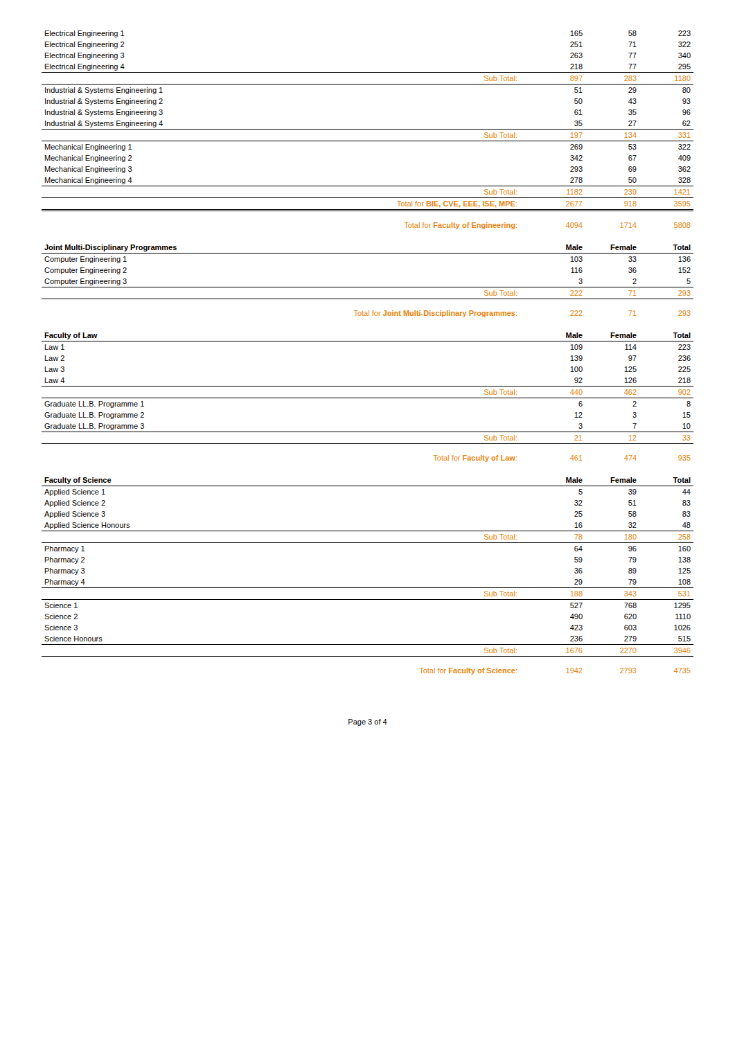| Electrical Engineering 1 | 165 | 58 | 223 |
| Electrical Engineering 2 | 251 | 71 | 322 |
| Electrical Engineering 3 | 263 | 77 | 340 |
| Electrical Engineering 4 | 218 | 77 | 295 |
| Sub Total: | 897 | 283 | 1180 |
| Industrial & Systems Engineering 1 | 51 | 29 | 80 |
| Industrial & Systems Engineering 2 | 50 | 43 | 93 |
| Industrial & Systems Engineering 3 | 61 | 35 | 96 |
| Industrial & Systems Engineering 4 | 35 | 27 | 62 |
| Sub Total: | 197 | 134 | 331 |
| Mechanical Engineering 1 | 269 | 53 | 322 |
| Mechanical Engineering 2 | 342 | 67 | 409 |
| Mechanical Engineering 3 | 293 | 69 | 362 |
| Mechanical Engineering 4 | 278 | 50 | 328 |
| Sub Total: | 1182 | 239 | 1421 |
| Total for BIE, CVE, EEE, ISE, MPE : | 2677 | 918 | 3595 |
| Total for Faculty of Engineering : | 4094 | 1714 | 5808 |
| Joint Multi-Disciplinary Programmes | Male | Female | Total |
| Computer Engineering 1 | 103 | 33 | 136 |
| Computer Engineering 2 | 116 | 36 | 152 |
| Computer Engineering 3 | 3 | 2 | 5 |
| Sub Total: | 222 | 71 | 293 |
| Total for Joint Multi-Disciplinary Programmes : | 222 | 71 | 293 |
| Faculty of Law | Male | Female | Total |
| Law 1 | 109 | 114 | 223 |
| Law 2 | 139 | 97 | 236 |
| Law 3 | 100 | 125 | 225 |
| Law 4 | 92 | 126 | 218 |
| Sub Total: | 440 | 462 | 902 |
| Graduate LL.B. Programme 1 | 6 | 2 | 8 |
| Graduate LL.B. Programme 2 | 12 | 3 | 15 |
| Graduate LL.B. Programme 3 | 3 | 7 | 10 |
| Sub Total: | 21 | 12 | 33 |
| Total for Faculty of Law : | 461 | 474 | 935 |
| Faculty of Science | Male | Female | Total |
| Applied Science 1 | 5 | 39 | 44 |
| Applied Science 2 | 32 | 51 | 83 |
| Applied Science 3 | 25 | 58 | 83 |
| Applied Science Honours | 16 | 32 | 48 |
| Sub Total: | 78 | 180 | 258 |
| Pharmacy 1 | 64 | 96 | 160 |
| Pharmacy 2 | 59 | 79 | 138 |
| Pharmacy 3 | 36 | 89 | 125 |
| Pharmacy 4 | 29 | 79 | 108 |
| Sub Total: | 188 | 343 | 531 |
| Science 1 | 527 | 768 | 1295 |
| Science 2 | 490 | 620 | 1110 |
| Science 3 | 423 | 603 | 1026 |
| Science Honours | 236 | 279 | 515 |
| Sub Total: | 1676 | 2270 | 3946 |
| Total for Faculty of Science : | 1942 | 2793 | 4735 |
Page 3 of 4